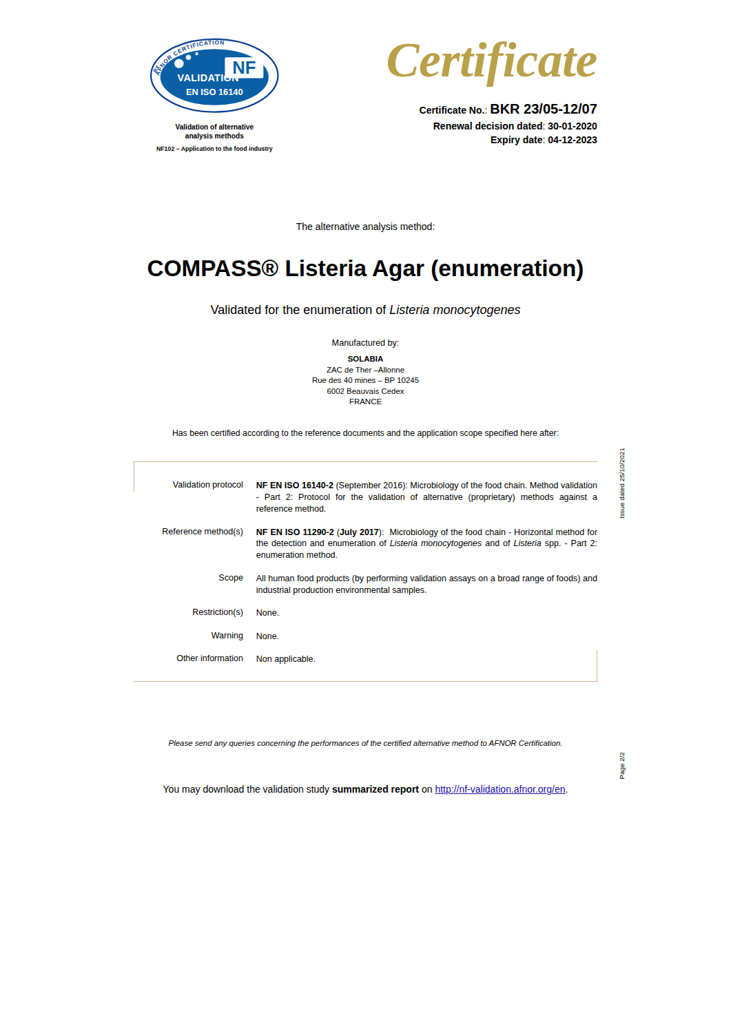NF VALIDATION EN ISO 16140 AFNOR CERTIFICATION BY
Validation of alternative
analysis methods
NF102 – Application to the food industry
Certificate
Certificate No.: BKR 23/05-12/07
Renewal decision dated: 30-01-2020
Expiry date: 04-12-2023
The alternative analysis method:
COMPASS® Listeria Agar (enumeration)
Validated for the enumeration of Listeria monocytogenes
Manufactured by:
SOLABIA
ZAC de Ther –Allonne
Rue des 40 mines – BP 10245
6002 Beauvais Cedex
FRANCE
Has been certified according to the reference documents and the application scope specified here after:
| Validation protocol | NF EN ISO 16140-2 (September 2016): Microbiology of the food chain. Method validation - Part 2: Protocol for the validation of alternative (proprietary) methods against a reference method. |
| Reference method(s) | NF EN ISO 11290-2 ( July 2017 ): Microbiology of the food chain - Horizontal method for the detection and enumeration of Listeria monocytogenes and of Listeria spp. - Part 2: enumeration method. |
| Scope | All human food products (by performing validation assays on a broad range of foods) and industrial production environmental samples. |
| Restriction(s) | None. |
| Warning | None. |
| Other information | Non applicable. |
Please send any queries concerning the performances of the certified alternative method to AFNOR Certification.
You may download the validation study summarized report on http://nf-validation.afnor.org/en.
Issue dated 25/10/2021
Page 2/2